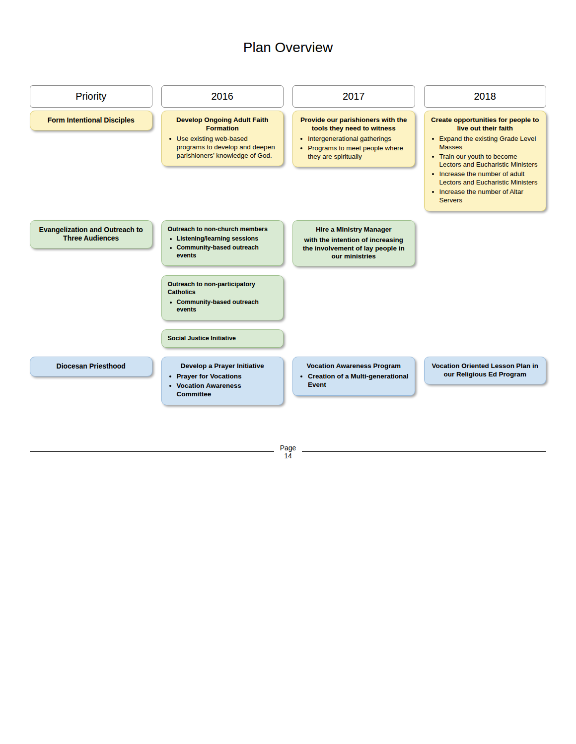Plan Overview
Priority
2016
2017
2018
Form Intentional Disciples
Develop Ongoing Adult Faith Formation
Use existing web-based programs to develop and deepen parishioners’ knowledge of God.
Provide our parishioners with the tools they need to witness
Intergenerational gatherings
Programs to meet people where they are spiritually
Create opportunities for people to live out their faith
Expand the existing Grade Level Masses
Train our youth to become Lectors and Eucharistic Ministers
Increase the number of adult Lectors and Eucharistic Ministers
Increase the number of Altar Servers
Evangelization and Outreach to Three Audiences
Outreach to non-church members
Listening/learning sessions
Community-based outreach events
Hire a Ministry Manager with the intention of increasing the involvement of lay people in our ministries
Outreach to non-participatory Catholics
Community-based outreach events
Social Justice Initiative
Diocesan Priesthood
Develop a Prayer Initiative
Prayer for Vocations
Vocation Awareness Committee
Vocation Awareness Program
Creation of a Multi-generational Event
Vocation Oriented Lesson Plan in our Religious Ed Program
Page
14